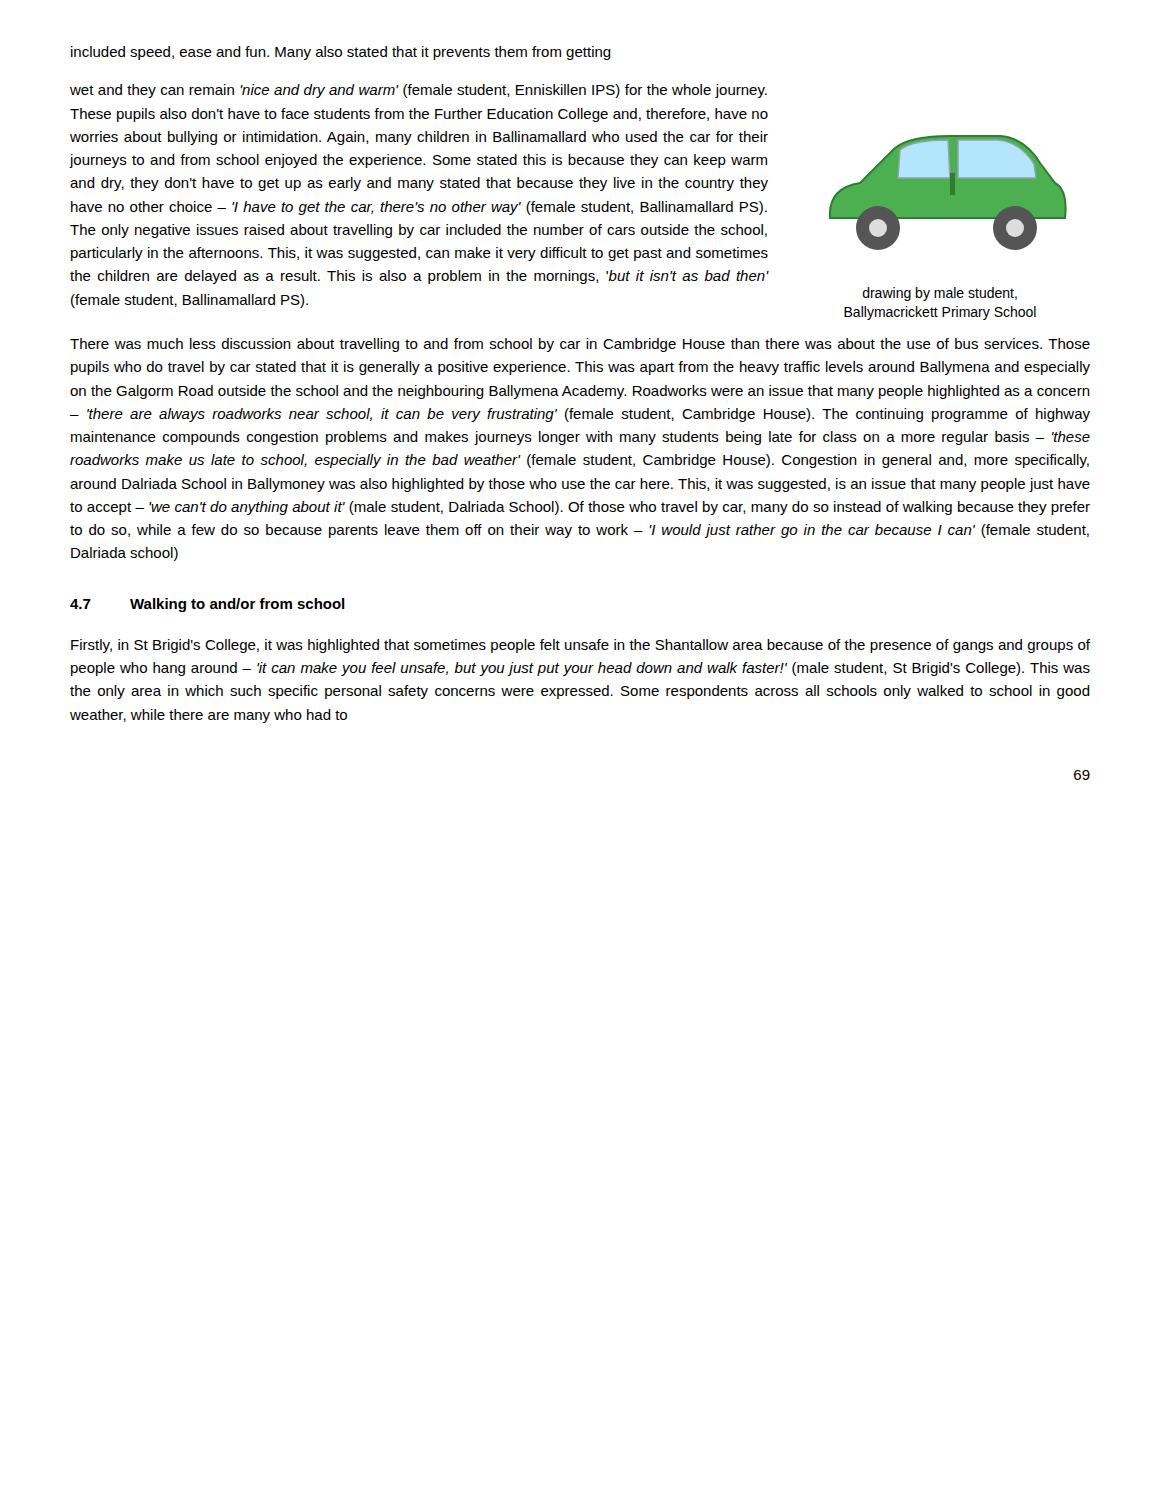included speed, ease and fun. Many also stated that it prevents them from getting
drawing by male student,
Ballymacrickett Primary School
wet and they can remain 'nice and dry and warm' (female student, Enniskillen IPS) for the whole journey. These pupils also don't have to face students from the Further Education College and, therefore, have no worries about bullying or intimidation. Again, many children in Ballinamallard who used the car for their journeys to and from school enjoyed the experience. Some stated this is because they can keep warm and dry, they don't have to get up as early and many stated that because they live in the country they have no other choice – 'I have to get the car, there's no other way' (female student, Ballinamallard PS). The only negative issues raised about travelling by car included the number of cars outside the school, particularly in the afternoons. This, it was suggested, can make it very difficult to get past and sometimes the children are delayed as a result. This is also a problem in the mornings, 'but it isn't as bad then' (female student, Ballinamallard PS).
There was much less discussion about travelling to and from school by car in Cambridge House than there was about the use of bus services. Those pupils who do travel by car stated that it is generally a positive experience. This was apart from the heavy traffic levels around Ballymena and especially on the Galgorm Road outside the school and the neighbouring Ballymena Academy. Roadworks were an issue that many people highlighted as a concern – 'there are always roadworks near school, it can be very frustrating' (female student, Cambridge House). The continuing programme of highway maintenance compounds congestion problems and makes journeys longer with many students being late for class on a more regular basis – 'these roadworks make us late to school, especially in the bad weather' (female student, Cambridge House). Congestion in general and, more specifically, around Dalriada School in Ballymoney was also highlighted by those who use the car here. This, it was suggested, is an issue that many people just have to accept – 'we can't do anything about it' (male student, Dalriada School). Of those who travel by car, many do so instead of walking because they prefer to do so, while a few do so because parents leave them off on their way to work – 'I would just rather go in the car because I can' (female student, Dalriada school)
4.7 Walking to and/or from school
Firstly, in St Brigid's College, it was highlighted that sometimes people felt unsafe in the Shantallow area because of the presence of gangs and groups of people who hang around – 'it can make you feel unsafe, but you just put your head down and walk faster!' (male student, St Brigid's College). This was the only area in which such specific personal safety concerns were expressed. Some respondents across all schools only walked to school in good weather, while there are many who had to
69